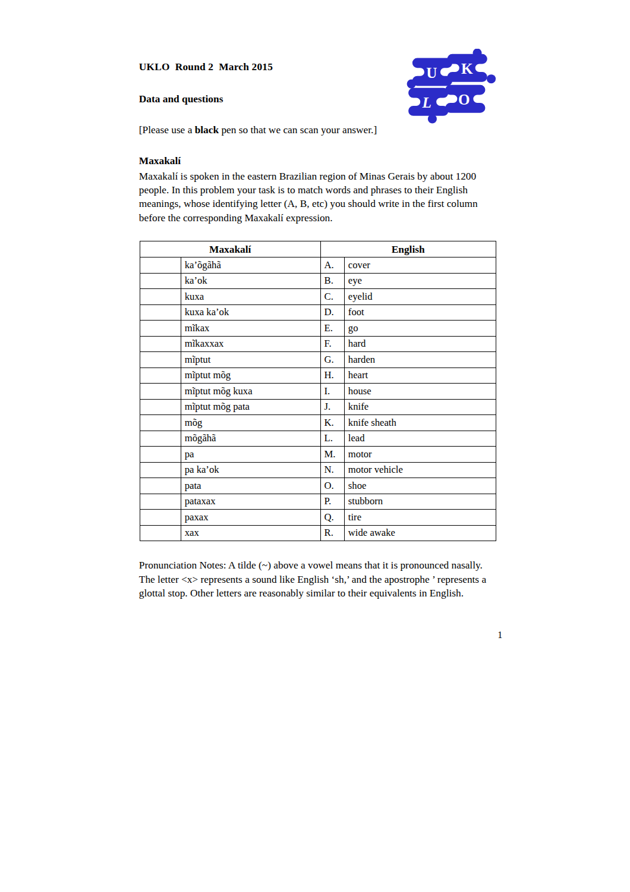U K L O
UKLO Round 2 March 2015
Data and questions
[Please use a black pen so that we can scan your answer.]
Maxakalí
Maxakalí is spoken in the eastern Brazilian region of Minas Gerais by about 1200 people. In this problem your task is to match words and phrases to their English meanings, whose identifying letter (A, B, etc) you should write in the first column before the corresponding Maxakalí expression.
| Maxakalí | English |
| --- | --- |
| | ka’õgãhã | A. | cover |
| | ka’ok | B. | eye |
| | kuxa | C. | eyelid |
| | kuxa ka’ok | D. | foot |
| | mĩkax | E. | go |
| | mĩkaxxax | F. | hard |
| | mĩptut | G. | harden |
| | mĩptut mõg | H. | heart |
| | mĩptut mõg kuxa | I. | house |
| | mĩptut mõg pata | J. | knife |
| | mõg | K. | knife sheath |
| | mõgãhã | L. | lead |
| | pa | M. | motor |
| | pa ka’ok | N. | motor vehicle |
| | pata | O. | shoe |
| | pataxax | P. | stubborn |
| | paxax | Q. | tire |
| | xax | R. | wide awake |
Pronunciation Notes: A tilde (~) above a vowel means that it is pronounced nasally. The letter <x> represents a sound like English ‘sh,’ and the apostrophe ’ represents a glottal stop. Other letters are reasonably similar to their equivalents in English.
1